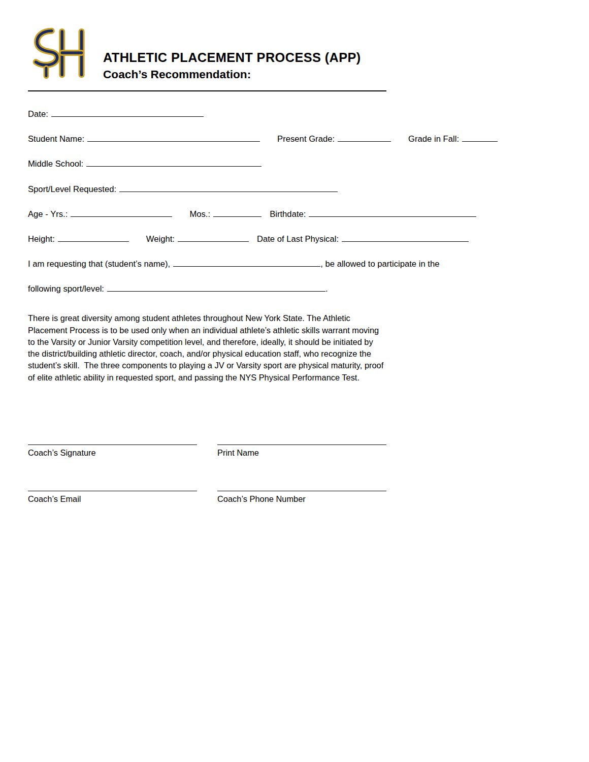ATHLETIC PLACEMENT PROCESS (APP)
Coach’s Recommendation:
Date:
Student Name: Present Grade: Grade in Fall:
Middle School:
Sport/Level Requested:
Age - Yrs.: Mos.: Birthdate:
Height: Weight: Date of Last Physical:
I am requesting that (student’s name), , be allowed to participate in the
following sport/level: .
There is great diversity among student athletes throughout New York State. The Athletic Placement Process is to be used only when an individual athlete’s athletic skills warrant moving to the Varsity or Junior Varsity competition level, and therefore, ideally, it should be initiated by the district/building athletic director, coach, and/or physical education staff, who recognize the student’s skill. The three components to playing a JV or Varsity sport are physical maturity, proof of elite athletic ability in requested sport, and passing the NYS Physical Performance Test.
Coach’s Signature
Print Name
Coach’s Email
Coach’s Phone Number